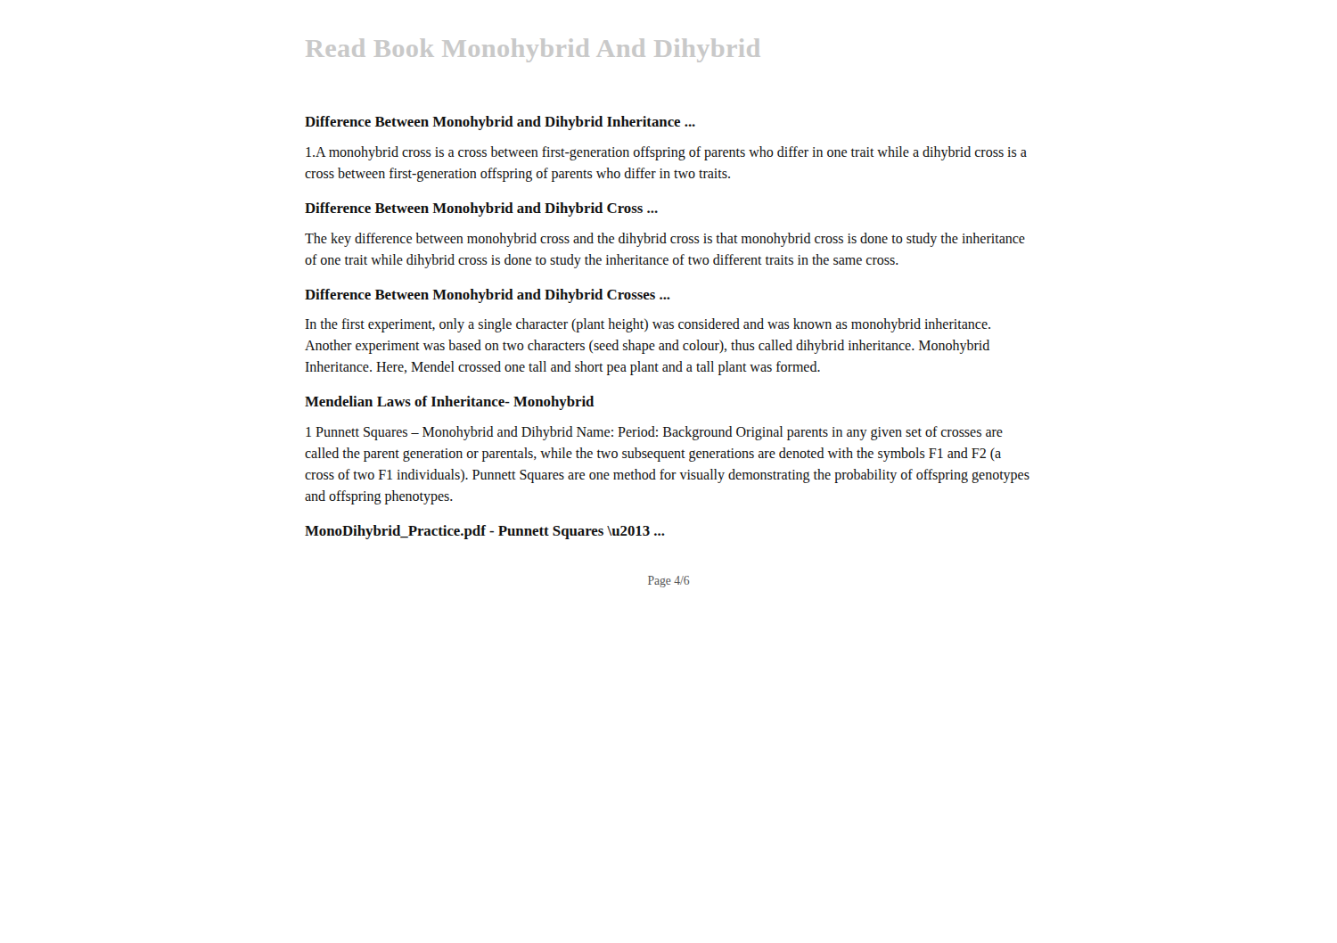Read Book Monohybrid And Dihybrid
Difference Between Monohybrid and Dihybrid Inheritance ...
1.A monohybrid cross is a cross between first-generation offspring of parents who differ in one trait while a dihybrid cross is a cross between first-generation offspring of parents who differ in two traits.
Difference Between Monohybrid and Dihybrid Cross ...
The key difference between monohybrid cross and the dihybrid cross is that monohybrid cross is done to study the inheritance of one trait while dihybrid cross is done to study the inheritance of two different traits in the same cross.
Difference Between Monohybrid and Dihybrid Crosses ...
In the first experiment, only a single character (plant height) was considered and was known as monohybrid inheritance. Another experiment was based on two characters (seed shape and colour), thus called dihybrid inheritance. Monohybrid Inheritance. Here, Mendel crossed one tall and short pea plant and a tall plant was formed.
Mendelian Laws of Inheritance- Monohybrid
1 Punnett Squares – Monohybrid and Dihybrid Name: Period: Background Original parents in any given set of crosses are called the parent generation or parentals, while the two subsequent generations are denoted with the symbols F1 and F2 (a cross of two F1 individuals). Punnett Squares are one method for visually demonstrating the probability of offspring genotypes and offspring phenotypes.
MonoDihybrid_Practice.pdf - Punnett Squares \u2013 ...
Page 4/6